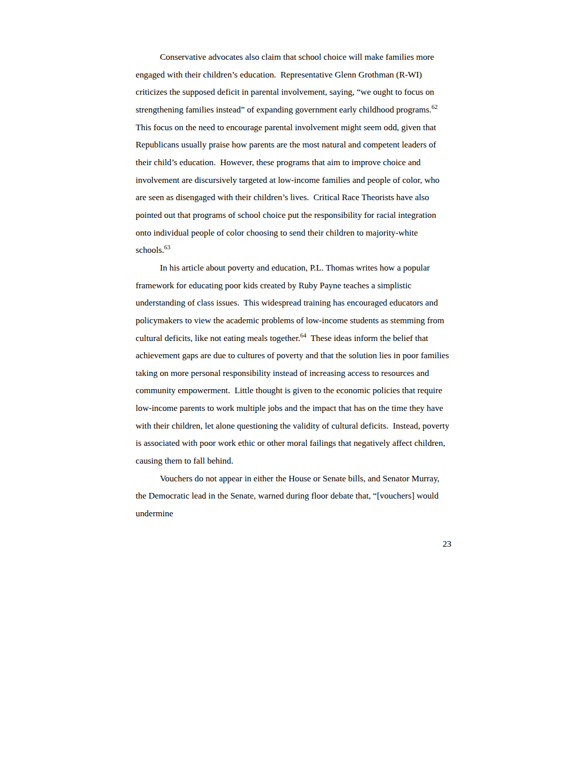Conservative advocates also claim that school choice will make families more engaged with their children’s education. Representative Glenn Grothman (R-WI) criticizes the supposed deficit in parental involvement, saying, “we ought to focus on strengthening families instead” of expanding government early childhood programs.62 This focus on the need to encourage parental involvement might seem odd, given that Republicans usually praise how parents are the most natural and competent leaders of their child’s education. However, these programs that aim to improve choice and involvement are discursively targeted at low-income families and people of color, who are seen as disengaged with their children’s lives. Critical Race Theorists have also pointed out that programs of school choice put the responsibility for racial integration onto individual people of color choosing to send their children to majority-white schools.63
In his article about poverty and education, P.L. Thomas writes how a popular framework for educating poor kids created by Ruby Payne teaches a simplistic understanding of class issues. This widespread training has encouraged educators and policymakers to view the academic problems of low-income students as stemming from cultural deficits, like not eating meals together.64 These ideas inform the belief that achievement gaps are due to cultures of poverty and that the solution lies in poor families taking on more personal responsibility instead of increasing access to resources and community empowerment. Little thought is given to the economic policies that require low-income parents to work multiple jobs and the impact that has on the time they have with their children, let alone questioning the validity of cultural deficits. Instead, poverty is associated with poor work ethic or other moral failings that negatively affect children, causing them to fall behind.
Vouchers do not appear in either the House or Senate bills, and Senator Murray, the Democratic lead in the Senate, warned during floor debate that, “[vouchers] would undermine
23